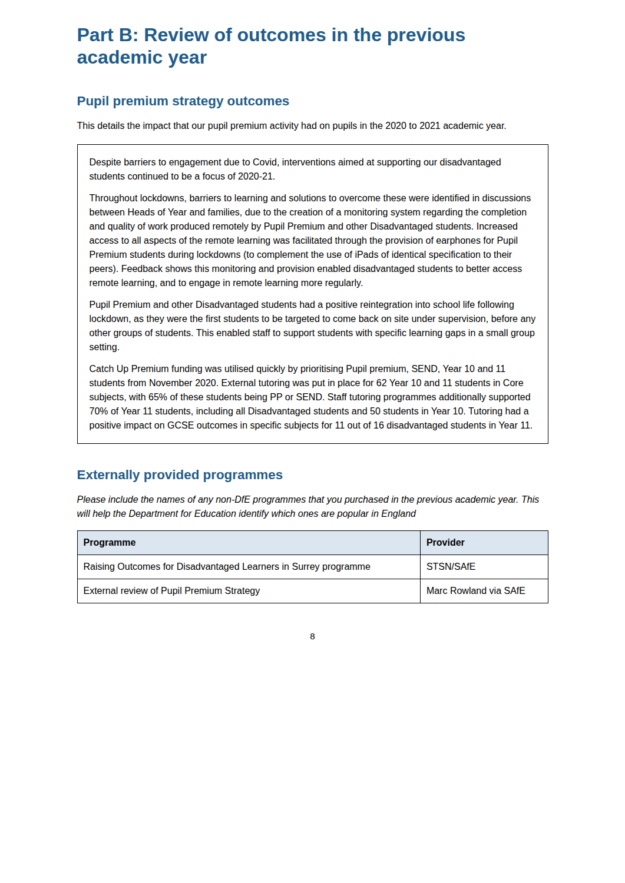Part B: Review of outcomes in the previous academic year
Pupil premium strategy outcomes
This details the impact that our pupil premium activity had on pupils in the 2020 to 2021 academic year.
Despite barriers to engagement due to Covid, interventions aimed at supporting our disadvantaged students continued to be a focus of 2020-21.
Throughout lockdowns, barriers to learning and solutions to overcome these were identified in discussions between Heads of Year and families, due to the creation of a monitoring system regarding the completion and quality of work produced remotely by Pupil Premium and other Disadvantaged students. Increased access to all aspects of the remote learning was facilitated through the provision of earphones for Pupil Premium students during lockdowns (to complement the use of iPads of identical specification to their peers). Feedback shows this monitoring and provision enabled disadvantaged students to better access remote learning, and to engage in remote learning more regularly.
Pupil Premium and other Disadvantaged students had a positive reintegration into school life following lockdown, as they were the first students to be targeted to come back on site under supervision, before any other groups of students. This enabled staff to support students with specific learning gaps in a small group setting.
Catch Up Premium funding was utilised quickly by prioritising Pupil premium, SEND, Year 10 and 11 students from November 2020. External tutoring was put in place for 62 Year 10 and 11 students in Core subjects, with 65% of these students being PP or SEND. Staff tutoring programmes additionally supported 70% of Year 11 students, including all Disadvantaged students and 50 students in Year 10. Tutoring had a positive impact on GCSE outcomes in specific subjects for 11 out of 16 disadvantaged students in Year 11.
Externally provided programmes
Please include the names of any non-DfE programmes that you purchased in the previous academic year. This will help the Department for Education identify which ones are popular in England
| Programme | Provider |
| --- | --- |
| Raising Outcomes for Disadvantaged Learners in Surrey programme | STSN/SAfE |
| External review of Pupil Premium Strategy | Marc Rowland via SAfE |
8